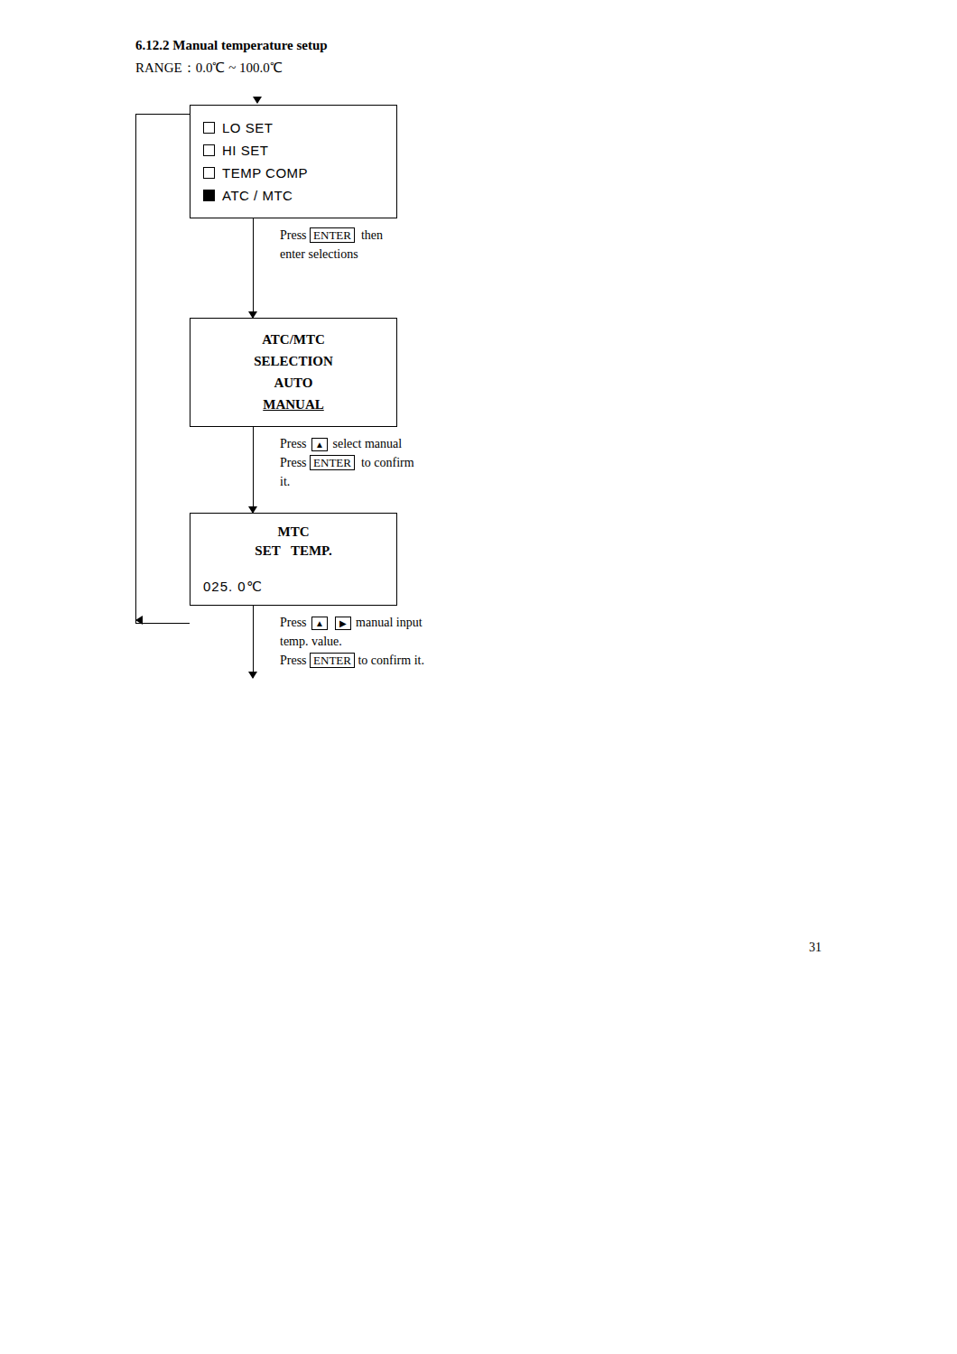6.12.2 Manual temperature setup
RANGE：0.0℃ ~ 100.0℃
LO SET
HI SET
TEMP COMP
ATC / MTC
Press ENTER then
enter selections
ATC/MTC
SELECTION
AUTO
MANUAL
Press ▲ select manual
Press ENTER to confirm
it.
MTC
SET TEMP.
025. 0℃
Press ▲ ▶ manual input
temp. value.
Press ENTER to confirm it.
31